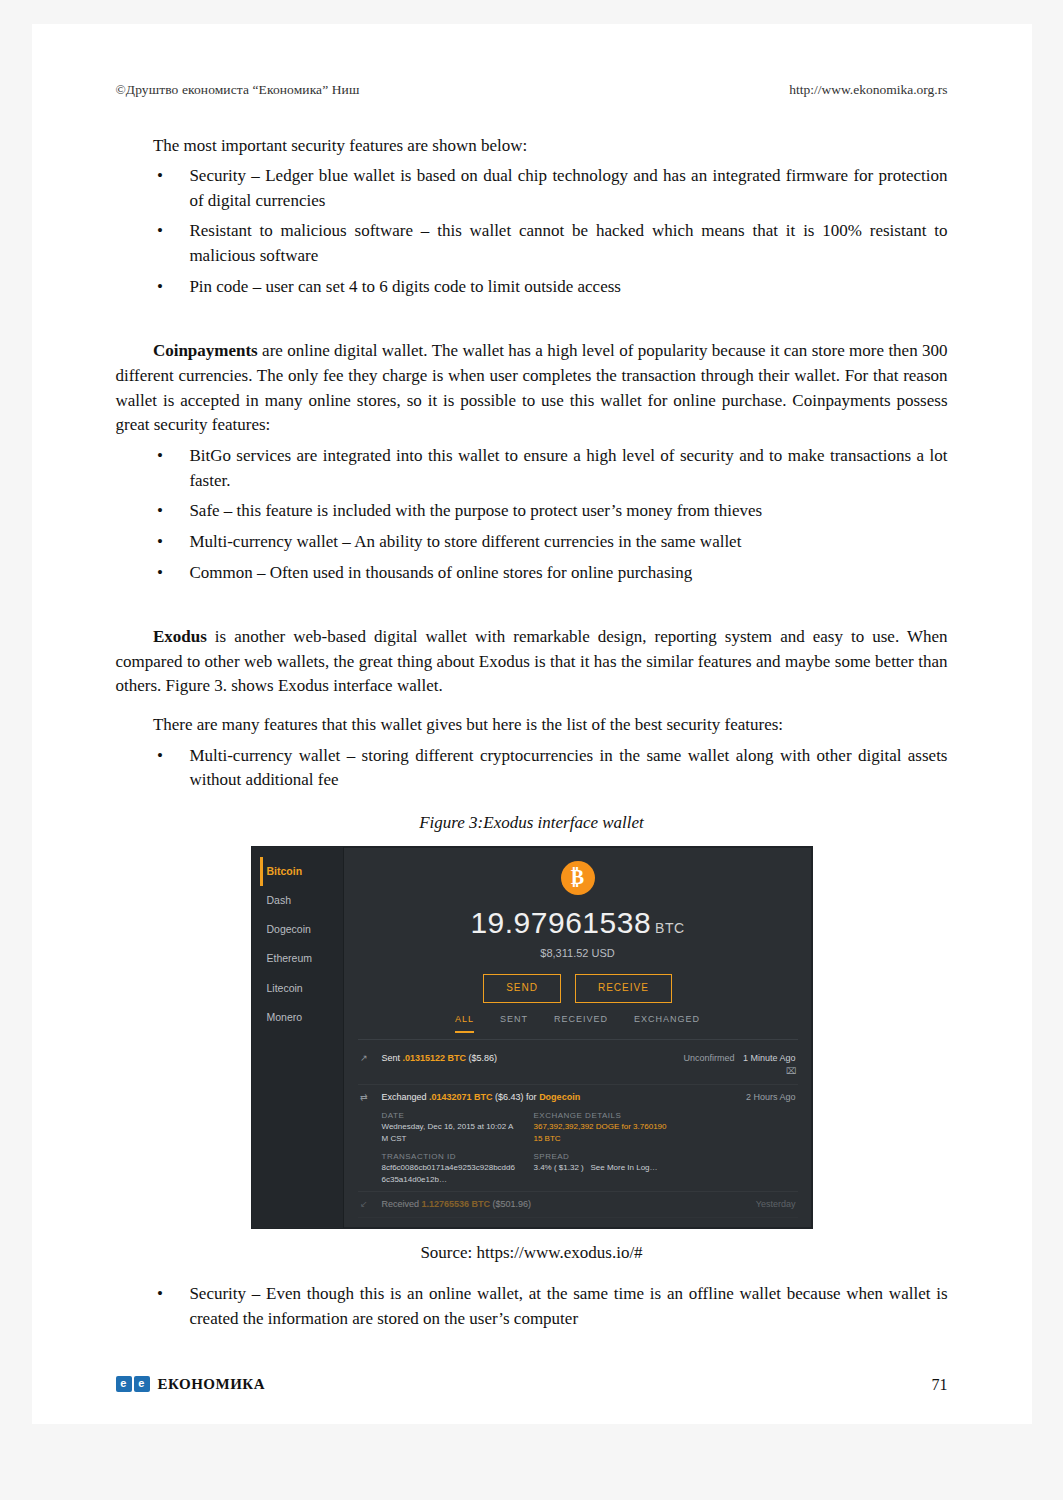©Друштво економиста “Економика” Ниш
http://www.ekonomika.org.rs
The most important security features are shown below:
Security – Ledger blue wallet is based on dual chip technology and has an integrated firmware for protection of digital currencies
Resistant to malicious software – this wallet cannot be hacked which means that it is 100% resistant to malicious software
Pin code – user can set 4 to 6 digits code to limit outside access
Coinpayments are online digital wallet. The wallet has a high level of popularity because it can store more then 300 different currencies. The only fee they charge is when user completes the transaction through their wallet. For that reason wallet is accepted in many online stores, so it is possible to use this wallet for online purchase. Coinpayments possess great security features:
BitGo services are integrated into this wallet to ensure a high level of security and to make transactions a lot faster.
Safe – this feature is included with the purpose to protect user’s money from thieves
Multi-currency wallet – An ability to store different currencies in the same wallet
Common – Often used in thousands of online stores for online purchasing
Exodus is another web-based digital wallet with remarkable design, reporting system and easy to use. When compared to other web wallets, the great thing about Exodus is that it has the similar features and maybe some better than others. Figure 3. shows Exodus interface wallet.
There are many features that this wallet gives but here is the list of the best security features:
Multi-currency wallet – storing different cryptocurrencies in the same wallet along with other digital assets without additional fee
Figure 3:Exodus interface wallet
Bitcoin
Dash
Dogecoin
Ethereum
Litecoin
Monero
₿
19.97961538BTC
$8,311.52 USD
SEND
RECEIVE
ALL
SENT
RECEIVED
EXCHANGED
↗
Sent .01315122 BTC ($5.86)
Unconfirmed 1 Minute Ago ⌧
⇄
Exchanged .01432071 BTC ($6.43) for Dogecoin
DATE
Wednesday, Dec 16, 2015 at 10:02 AM CST
TRANSACTION ID
8cf6c0086cb0171a4e9253c928bcdd66c35a14d0e12b…
EXCHANGE DETAILS
367,392,392,392 DOGE for 3.76019015 BTC
SPREAD
3.4% ( $1.32 ) See More In Log…
2 Hours Ago
↙
Received 1.12765536 BTC ($501.96)
Yesterday
Source: https://www.exodus.io/#
Security – Even though this is an online wallet, at the same time is an offline wallet because when wallet is created the information are stored on the user’s computer
ее ЕКОНОМИКА
71